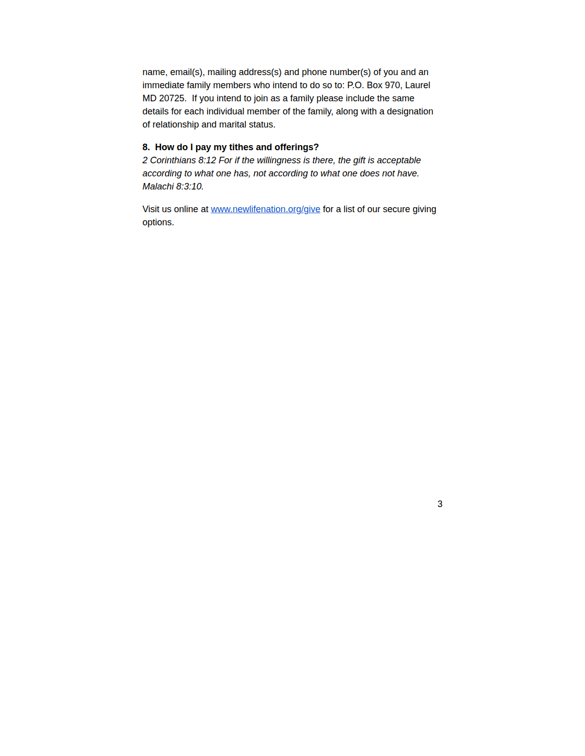name, email(s), mailing address(s) and phone number(s) of you and an immediate family members who intend to do so to: P.O. Box 970, Laurel MD 20725. If you intend to join as a family please include the same details for each individual member of the family, along with a designation of relationship and marital status.
8. How do I pay my tithes and offerings?
2 Corinthians 8:12 For if the willingness is there, the gift is acceptable according to what one has, not according to what one does not have. Malachi 8:3:10.
Visit us online at www.newlifenation.org/give for a list of our secure giving options.
3